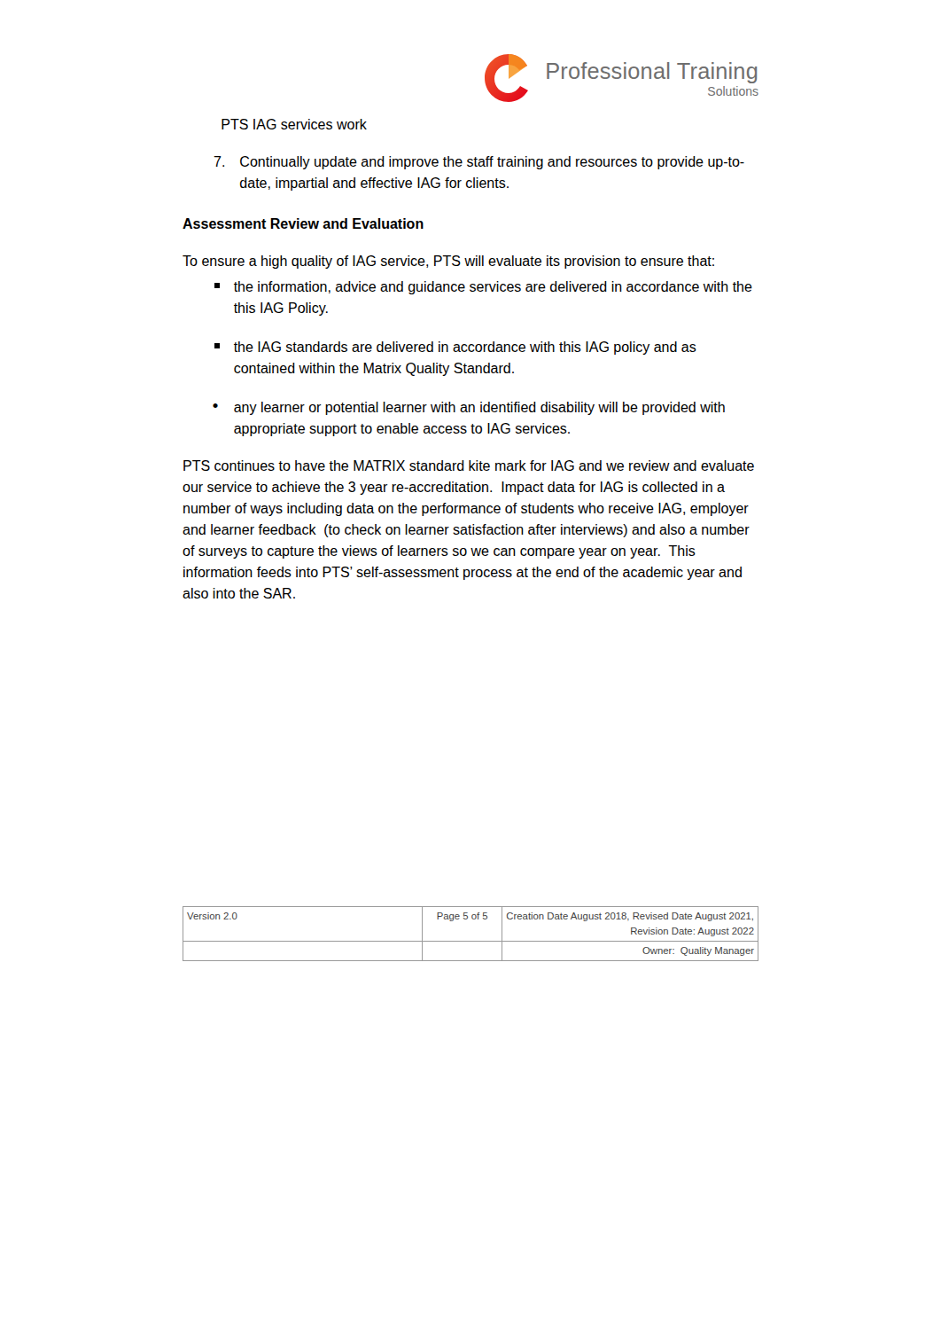Professional Training
Solutions
PTS IAG services work
Continually update and improve the staff training and resources to provide up-to-date, impartial and effective IAG for clients.
Assessment Review and Evaluation
To ensure a high quality of IAG service, PTS will evaluate its provision to ensure that:
the information, advice and guidance services are delivered in accordance with the this IAG Policy.
the IAG standards are delivered in accordance with this IAG policy and as contained within the Matrix Quality Standard.
any learner or potential learner with an identified disability will be provided with appropriate support to enable access to IAG services.
PTS continues to have the MATRIX standard kite mark for IAG and we review and evaluate our service to achieve the 3 year re-accreditation. Impact data for IAG is collected in a number of ways including data on the performance of students who receive IAG, employer and learner feedback (to check on learner satisfaction after interviews) and also a number of surveys to capture the views of learners so we can compare year on year. This information feeds into PTS’ self-assessment process at the end of the academic year and also into the SAR.
| Version 2.0 | Page 5 of 5 | Creation Date August 2018, Revised Date August 2021, Revision Date: August 2022 |
| | | Owner: Quality Manager |